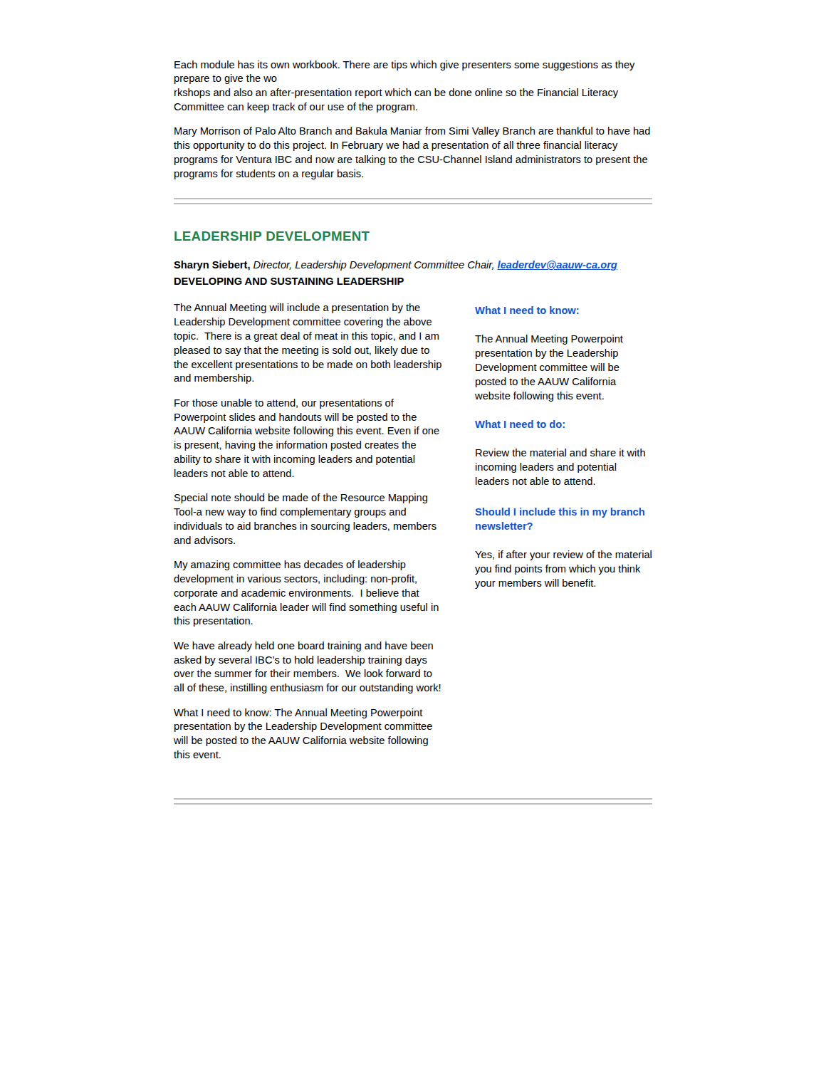Each module has its own workbook. There are tips which give presenters some suggestions as they prepare to give the wo
rkshops and also an after-presentation report which can be done online so the Financial Literacy Committee can keep track of our use of the program.
Mary Morrison of Palo Alto Branch and Bakula Maniar from Simi Valley Branch are thankful to have had this opportunity to do this project. In February we had a presentation of all three financial literacy programs for Ventura IBC and now are talking to the CSU-Channel Island administrators to present the programs for students on a regular basis.
LEADERSHIP DEVELOPMENT
Sharyn Siebert, Director, Leadership Development Committee Chair, leaderdev@aauw-ca.org
DEVELOPING AND SUSTAINING LEADERSHIP
The Annual Meeting will include a presentation by the Leadership Development committee covering the above topic. There is a great deal of meat in this topic, and I am pleased to say that the meeting is sold out, likely due to the excellent presentations to be made on both leadership and membership.
For those unable to attend, our presentations of Powerpoint slides and handouts will be posted to the AAUW California website following this event. Even if one is present, having the information posted creates the ability to share it with incoming leaders and potential leaders not able to attend.
Special note should be made of the Resource Mapping Tool-a new way to find complementary groups and individuals to aid branches in sourcing leaders, members and advisors.
My amazing committee has decades of leadership development in various sectors, including: non-profit, corporate and academic environments. I believe that each AAUW California leader will find something useful in this presentation.
We have already held one board training and have been asked by several IBC’s to hold leadership training days over the summer for their members. We look forward to all of these, instilling enthusiasm for our outstanding work!
What I need to know: The Annual Meeting Powerpoint presentation by the Leadership Development committee will be posted to the AAUW California website following this event.
What I need to know:
The Annual Meeting Powerpoint presentation by the Leadership Development committee will be posted to the AAUW California website following this event.
What I need to do:
Review the material and share it with incoming leaders and potential leaders not able to attend.
Should I include this in my branch newsletter?
Yes, if after your review of the material you find points from which you think your members will benefit.